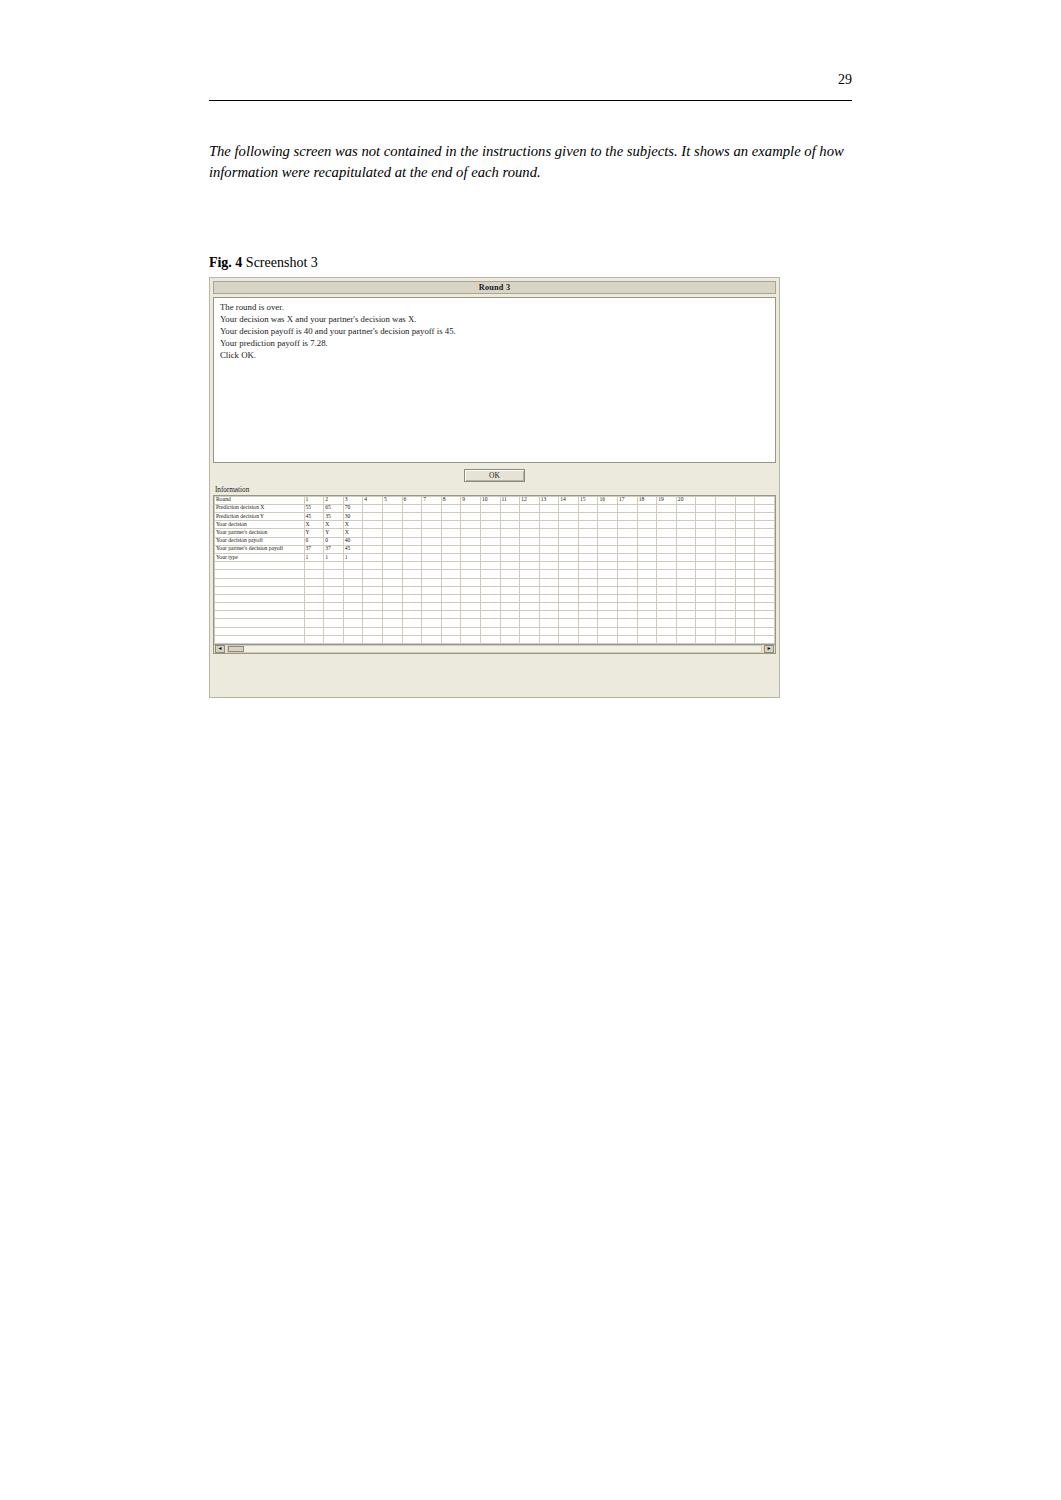29
The following screen was not contained in the instructions given to the subjects. It shows an example of how information were recapitulated at the end of each round.
Fig. 4 Screenshot 3
Round 3
The round is over.
Your decision was X and your partner's decision was X.
Your decision payoff is 40 and your partner's decision payoff is 45.
Your prediction payoff is 7.28.
Click OK.
OK
Information
| Round | 1 | 2 | 3 | 4 | 5 | 6 | 7 | 8 | 9 | 10 | 11 | 12 | 13 | 14 | 15 | 16 | 17 | 18 | 19 | 20 | | | | |
| Prediction decision X | 55 | 65 | 70 | | | | | | | | | | | | | | | | | | | | | |
| Prediction decision Y | 45 | 35 | 30 | | | | | | | | | | | | | | | | | | | | | |
| Your decision | X | X | X | | | | | | | | | | | | | | | | | | | | | |
| Your partner's decision | Y | Y | X | | | | | | | | | | | | | | | | | | | | | |
| Your decision payoff | 0 | 0 | 40 | | | | | | | | | | | | | | | | | | | | | |
| Your partner's decision payoff | 37 | 37 | 45 | | | | | | | | | | | | | | | | | | | | | |
| Your type | 1 | 1 | 1 | | | | | | | | | | | | | | | | | | | | | |
◄
►